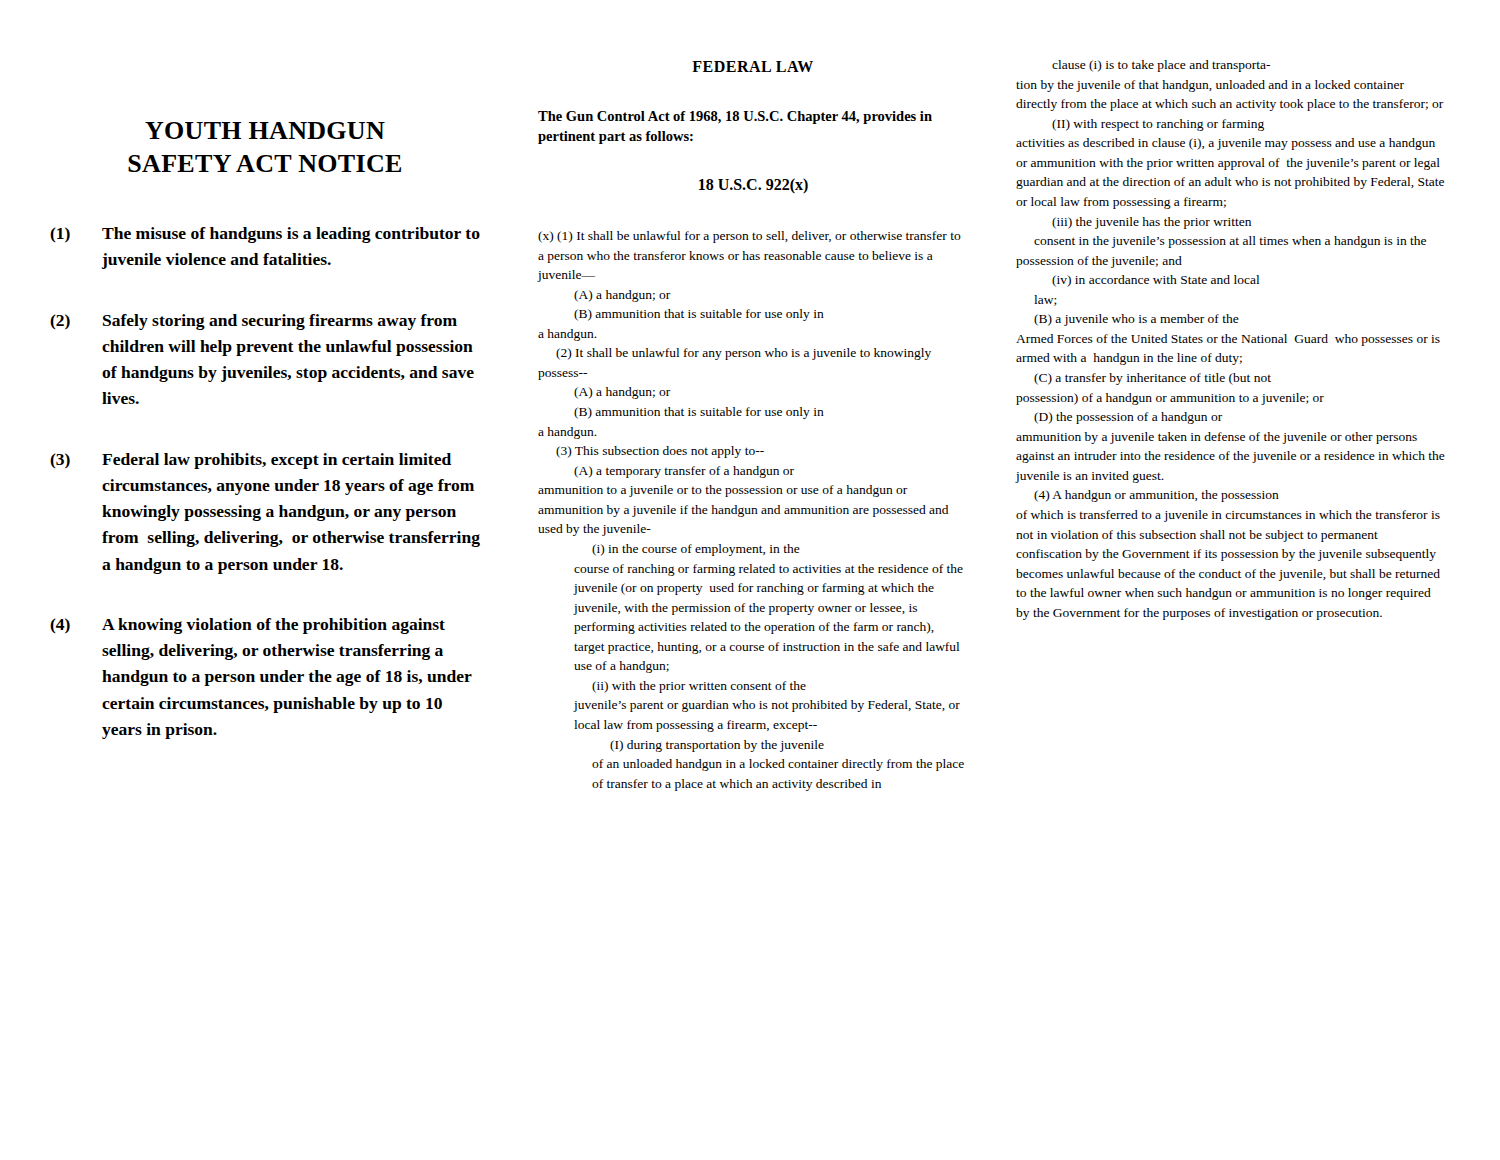YOUTH HANDGUN
SAFETY ACT NOTICE
(1) The misuse of handguns is a leading contributor to juvenile violence and fatalities.
(2) Safely storing and securing firearms away from children will help prevent the unlawful possession of handguns by juveniles, stop accidents, and save lives.
(3) Federal law prohibits, except in certain limited circumstances, anyone under 18 years of age from knowingly possessing a handgun, or any person from selling, delivering, or otherwise transferring a handgun to a person under 18.
(4) A knowing violation of the prohibition against selling, delivering, or otherwise transferring a handgun to a person under the age of 18 is, under certain circumstances, punishable by up to 10 years in prison.
FEDERAL LAW
The Gun Control Act of 1968, 18 U.S.C. Chapter 44, provides in pertinent part as follows:
18 U.S.C. 922(x)
(x) (1) It shall be unlawful for a person to sell, deliver, or otherwise transfer to a person who the transferor knows or has reasonable cause to believe is a juvenile—
(A) a handgun; or
(B) ammunition that is suitable for use only in
a handgun.
(2) It shall be unlawful for any person who is a juvenile to knowingly possess--
(A) a handgun; or
(B) ammunition that is suitable for use only in
a handgun.
(3) This subsection does not apply to--
(A) a temporary transfer of a handgun or
ammunition to a juvenile or to the possession or use of a handgun or ammunition by a juvenile if the handgun and ammunition are possessed and used by the juvenile-
(i) in the course of employment, in the
course of ranching or farming related to activities at the residence of the juvenile (or on property used for ranching or farming at which the juvenile, with the permission of the property owner or lessee, is performing activities related to the operation of the farm or ranch), target practice, hunting, or a course of instruction in the safe and lawful use of a handgun;
(ii) with the prior written consent of the
juvenile’s parent or guardian who is not prohibited by Federal, State, or local law from possessing a firearm, except--
(I) during transportation by the juvenile
of an unloaded handgun in a locked container directly from the place of transfer to a place at which an activity described in
clause (i) is to take place and transporta-
tion by the juvenile of that handgun, unloaded and in a locked container directly from the place at which such an activity took place to the transferor; or
(II) with respect to ranching or farming
activities as described in clause (i), a juvenile may possess and use a handgun or ammunition with the prior written approval of the juvenile’s parent or legal guardian and at the direction of an adult who is not prohibited by Federal, State or local law from possessing a firearm;
(iii) the juvenile has the prior written
consent in the juvenile’s possession at all times when a handgun is in the possession of the juvenile; and
(iv) in accordance with State and local
law;
(B) a juvenile who is a member of the
Armed Forces of the United States or the National Guard who possesses or is armed with a handgun in the line of duty;
(C) a transfer by inheritance of title (but not
possession) of a handgun or ammunition to a juvenile; or
(D) the possession of a handgun or
ammunition by a juvenile taken in defense of the juvenile or other persons against an intruder into the residence of the juvenile or a residence in which the juvenile is an invited guest.
(4) A handgun or ammunition, the possession
of which is transferred to a juvenile in circumstances in which the transferor is not in violation of this subsection shall not be subject to permanent confiscation by the Government if its possession by the juvenile subsequently becomes unlawful because of the conduct of the juvenile, but shall be returned to the lawful owner when such handgun or ammunition is no longer required by the Government for the purposes of investigation or prosecution.